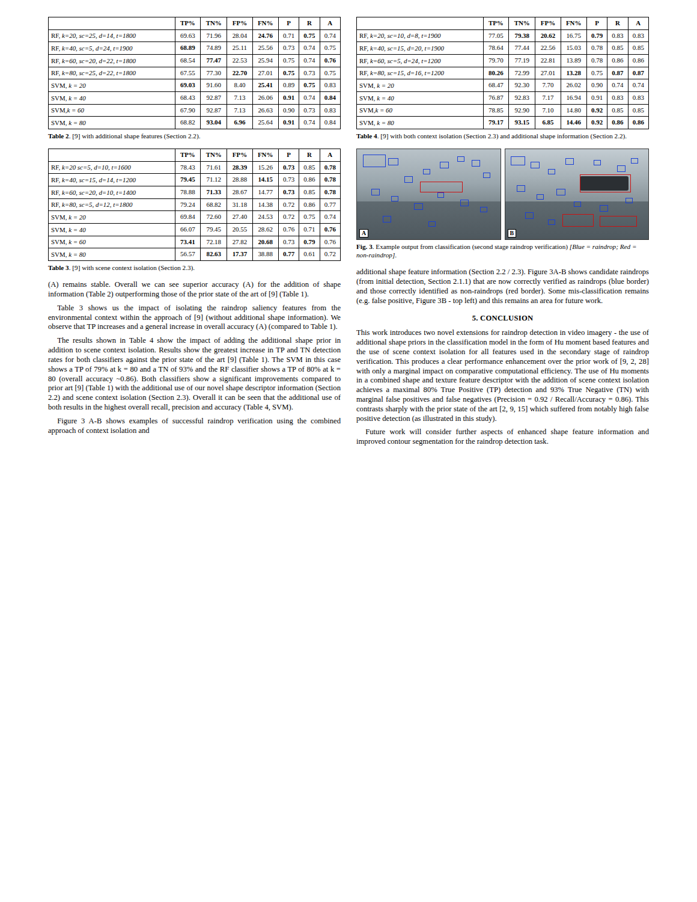| | TP% | TN% | FP% | FN% | P | R | A |
| --- | --- | --- | --- | --- | --- | --- | --- |
| RF, k=20, sc=25, d=14, t=1800 | 69.63 | 71.96 | 28.04 | 24.76 | 0.71 | 0.75 | 0.74 |
| RF, k=40, sc=5, d=24, t=1900 | 68.89 | 74.89 | 25.11 | 25.56 | 0.73 | 0.74 | 0.75 |
| RF, k=60, sc=20, d=22, t=1800 | 68.54 | 77.47 | 22.53 | 25.94 | 0.75 | 0.74 | 0.76 |
| RF, k=80, sc=25, d=22, t=1800 | 67.55 | 77.30 | 22.70 | 27.01 | 0.75 | 0.73 | 0.75 |
| SVM, k = 20 | 69.03 | 91.60 | 8.40 | 25.41 | 0.89 | 0.75 | 0.83 |
| SVM, k = 40 | 68.43 | 92.87 | 7.13 | 26.06 | 0.91 | 0.74 | 0.84 |
| SVM, k = 60 | 67.90 | 92.87 | 7.13 | 26.63 | 0.90 | 0.73 | 0.83 |
| SVM, k = 80 | 68.82 | 93.04 | 6.96 | 25.64 | 0.91 | 0.74 | 0.84 |
Table 2. [9] with additional shape features (Section 2.2).
| | TP% | TN% | FP% | FN% | P | R | A |
| --- | --- | --- | --- | --- | --- | --- | --- |
| RF, k=20 sc=5, d=10, t=1600 | 78.43 | 71.61 | 28.39 | 15.26 | 0.73 | 0.85 | 0.78 |
| RF, k=40, sc=15, d=14, t=1200 | 79.45 | 71.12 | 28.88 | 14.15 | 0.73 | 0.86 | 0.78 |
| RF, k=60, sc=20, d=10, t=1400 | 78.88 | 71.33 | 28.67 | 14.77 | 0.73 | 0.85 | 0.78 |
| RF, k=80, sc=5, d=12, t=1800 | 79.24 | 68.82 | 31.18 | 14.38 | 0.72 | 0.86 | 0.77 |
| SVM, k = 20 | 69.84 | 72.60 | 27.40 | 24.53 | 0.72 | 0.75 | 0.74 |
| SVM, k = 40 | 66.07 | 79.45 | 20.55 | 28.62 | 0.76 | 0.71 | 0.76 |
| SVM, k = 60 | 73.41 | 72.18 | 27.82 | 20.68 | 0.73 | 0.79 | 0.76 |
| SVM, k = 80 | 56.57 | 82.63 | 17.37 | 38.88 | 0.77 | 0.61 | 0.72 |
Table 3. [9] with scene context isolation (Section 2.3).
(A) remains stable. Overall we can see superior accuracy (A) for the addition of shape information (Table 2) outperforming those of the prior state of the art of [9] (Table 1).
Table 3 shows us the impact of isolating the raindrop saliency features from the environmental context within the approach of [9] (without additional shape information). We observe that TP increases and a general increase in overall accuracy (A) (compared to Table 1).
The results shown in Table 4 show the impact of adding the additional shape prior in addition to scene context isolation. Results show the greatest increase in TP and TN detection rates for both classifiers against the prior state of the art [9] (Table 1). The SVM in this case shows a TP of 79% at k = 80 and a TN of 93% and the RF classifier shows a TP of 80% at k = 80 (overall accuracy ~0.86). Both classifiers show a significant improvements compared to prior art [9] (Table 1) with the additional use of our novel shape descriptor information (Section 2.2) and scene context isolation (Section 2.3). Overall it can be seen that the additional use of both results in the highest overall recall, precision and accuracy (Table 4, SVM).
Figure 3 A-B shows examples of successful raindrop verification using the combined approach of context isolation and
| | TP% | TN% | FP% | FN% | P | R | A |
| --- | --- | --- | --- | --- | --- | --- | --- |
| RF, k=20, sc=10, d=8, t=1900 | 77.05 | 79.38 | 20.62 | 16.75 | 0.79 | 0.83 | 0.83 |
| RF, k=40, sc=15, d=20, t=1900 | 78.64 | 77.44 | 22.56 | 15.03 | 0.78 | 0.85 | 0.85 |
| RF, k=60, sc=5, d=24, t=1200 | 79.70 | 77.19 | 22.81 | 13.89 | 0.78 | 0.86 | 0.86 |
| RF, k=80, sc=15, d=16, t=1200 | 80.26 | 72.99 | 27.01 | 13.28 | 0.75 | 0.87 | 0.87 |
| SVM, k = 20 | 68.47 | 92.30 | 7.70 | 26.02 | 0.90 | 0.74 | 0.74 |
| SVM, k = 40 | 76.87 | 92.83 | 7.17 | 16.94 | 0.91 | 0.83 | 0.83 |
| SVM, k = 60 | 78.85 | 92.90 | 7.10 | 14.80 | 0.92 | 0.85 | 0.85 |
| SVM, k = 80 | 79.17 | 93.15 | 6.85 | 14.46 | 0.92 | 0.86 | 0.86 |
Table 4. [9] with both context isolation (Section 2.3) and additional shape information (Section 2.2).
A
B
Fig. 3. Example output from classification (second stage raindrop verification) [Blue = raindrop; Red = non-raindrop].
additional shape feature information (Section 2.2 / 2.3). Figure 3A-B shows candidate raindrops (from initial detection, Section 2.1.1) that are now correctly verified as raindrops (blue border) and those correctly identified as non-raindrops (red border). Some mis-classification remains (e.g. false positive, Figure 3B - top left) and this remains an area for future work.
5. Conclusion
This work introduces two novel extensions for raindrop detection in video imagery - the use of additional shape priors in the classification model in the form of Hu moment based features and the use of scene context isolation for all features used in the secondary stage of raindrop verification. This produces a clear performance enhancement over the prior work of [9, 2, 28] with only a marginal impact on comparative computational efficiency. The use of Hu moments in a combined shape and texture feature descriptor with the addition of scene context isolation achieves a maximal 80% True Positive (TP) detection and 93% True Negative (TN) with marginal false positives and false negatives (Precision = 0.92 / Recall/Accuracy = 0.86). This contrasts sharply with the prior state of the art [2, 9, 15] which suffered from notably high false positive detection (as illustrated in this study).
Future work will consider further aspects of enhanced shape feature information and improved contour segmentation for the raindrop detection task.